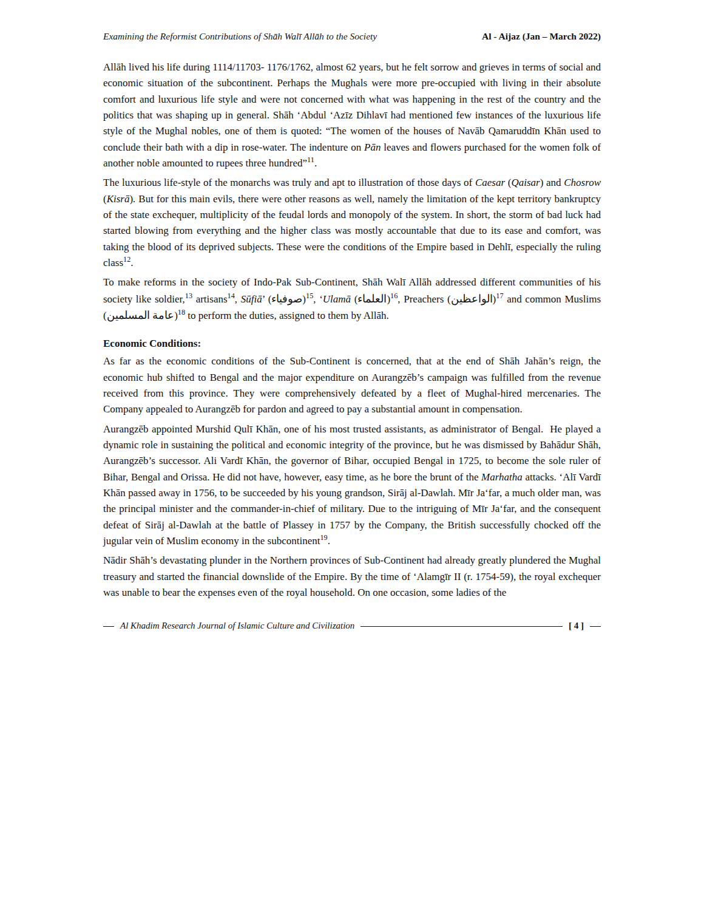Examining the Reformist Contributions of Shāh Walī Allāh to the Society
Al - Aijaz (Jan – March 2022)
Allāh lived his life during 1114/11703- 1176/1762, almost 62 years, but he felt sorrow and grieves in terms of social and economic situation of the subcontinent. Perhaps the Mughals were more pre-occupied with living in their absolute comfort and luxurious life style and were not concerned with what was happening in the rest of the country and the politics that was shaping up in general. Shāh ‘Abdul ‘Azīz Dihlavī had mentioned few instances of the luxurious life style of the Mughal nobles, one of them is quoted: “The women of the houses of Navāb Qamaruddīn Khān used to conclude their bath with a dip in rose-water. The indenture on Pān leaves and flowers purchased for the women folk of another noble amounted to rupees three hundred”11.
The luxurious life-style of the monarchs was truly and apt to illustration of those days of Caesar (Qaisar) and Chosrow (Kisrā). But for this main evils, there were other reasons as well, namely the limitation of the kept territory bankruptcy of the state exchequer, multiplicity of the feudal lords and monopoly of the system. In short, the storm of bad luck had started blowing from everything and the higher class was mostly accountable that due to its ease and comfort, was taking the blood of its deprived subjects. These were the conditions of the Empire based in Dehlī, especially the ruling class12.
To make reforms in the society of Indo-Pak Sub-Continent, Shāh Walī Allāh addressed different communities of his society like soldier,13 artisans14, Sūfiā’ (صوفیاء)15, ‘Ulamā (العلماء)16, Preachers (الواعظین)17 and common Muslims (عامة المسلمین)18 to perform the duties, assigned to them by Allāh.
Economic Conditions:
As far as the economic conditions of the Sub-Continent is concerned, that at the end of Shāh Jahān’s reign, the economic hub shifted to Bengal and the major expenditure on Aurangzēb’s campaign was fulfilled from the revenue received from this province. They were comprehensively defeated by a fleet of Mughal-hired mercenaries. The Company appealed to Aurangzēb for pardon and agreed to pay a substantial amount in compensation.
Aurangzēb appointed Murshid Qulī Khān, one of his most trusted assistants, as administrator of Bengal. He played a dynamic role in sustaining the political and economic integrity of the province, but he was dismissed by Bahādur Shāh, Aurangzēb’s successor. Ali Vardī Khān, the governor of Bihar, occupied Bengal in 1725, to become the sole ruler of Bihar, Bengal and Orissa. He did not have, however, easy time, as he bore the brunt of the Marhatha attacks. ‘Alī Vardī Khān passed away in 1756, to be succeeded by his young grandson, Sirāj al-Dawlah. Mīr Ja‘far, a much older man, was the principal minister and the commander-in-chief of military. Due to the intriguing of Mīr Ja‘far, and the consequent defeat of Sirāj al-Dawlah at the battle of Plassey in 1757 by the Company, the British successfully chocked off the jugular vein of Muslim economy in the subcontinent19.
Nādir Shāh’s devastating plunder in the Northern provinces of Sub-Continent had already greatly plundered the Mughal treasury and started the financial downslide of the Empire. By the time of ‘Alamgīr II (r. 1754-59), the royal exchequer was unable to bear the expenses even of the royal household. On one occasion, some ladies of the
Al Khadim Research Journal of Islamic Culture and Civilization [ 4 ]